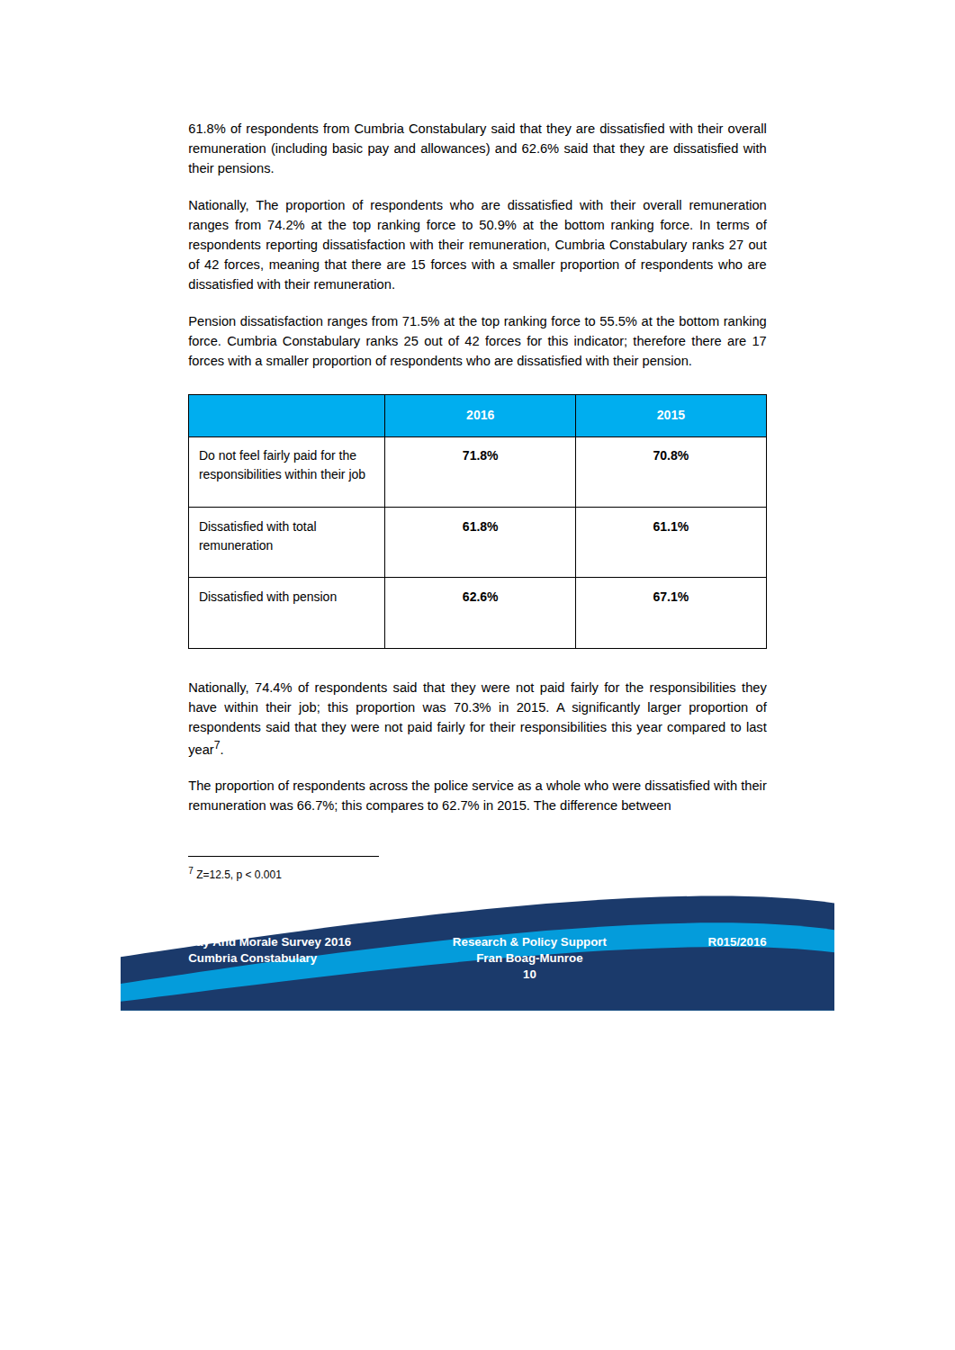61.8% of respondents from Cumbria Constabulary said that they are dissatisfied with their overall remuneration (including basic pay and allowances) and 62.6% said that they are dissatisfied with their pensions.
Nationally, The proportion of respondents who are dissatisfied with their overall remuneration ranges from 74.2% at the top ranking force to 50.9% at the bottom ranking force. In terms of respondents reporting dissatisfaction with their remuneration, Cumbria Constabulary ranks 27 out of 42 forces, meaning that there are 15 forces with a smaller proportion of respondents who are dissatisfied with their remuneration.
Pension dissatisfaction ranges from 71.5% at the top ranking force to 55.5% at the bottom ranking force. Cumbria Constabulary ranks 25 out of 42 forces for this indicator; therefore there are 17 forces with a smaller proportion of respondents who are dissatisfied with their pension.
| | 2016 | 2015 |
| --- | --- | --- |
| Do not feel fairly paid for the responsibilities within their job | 71.8% | 70.8% |
| Dissatisfied with total remuneration | 61.8% | 61.1% |
| Dissatisfied with pension | 62.6% | 67.1% |
Nationally, 74.4% of respondents said that they were not paid fairly for the responsibilities they have within their job; this proportion was 70.3% in 2015. A significantly larger proportion of respondents said that they were not paid fairly for their responsibilities this year compared to last year7.
The proportion of respondents across the police service as a whole who were dissatisfied with their remuneration was 66.7%; this compares to 62.7% in 2015. The difference between
7 Z=12.5, p < 0.001
Pay And Morale Survey 2016
Cumbria Constabulary
Research & Policy Support
Fran Boag-Munroe
10
R015/2016